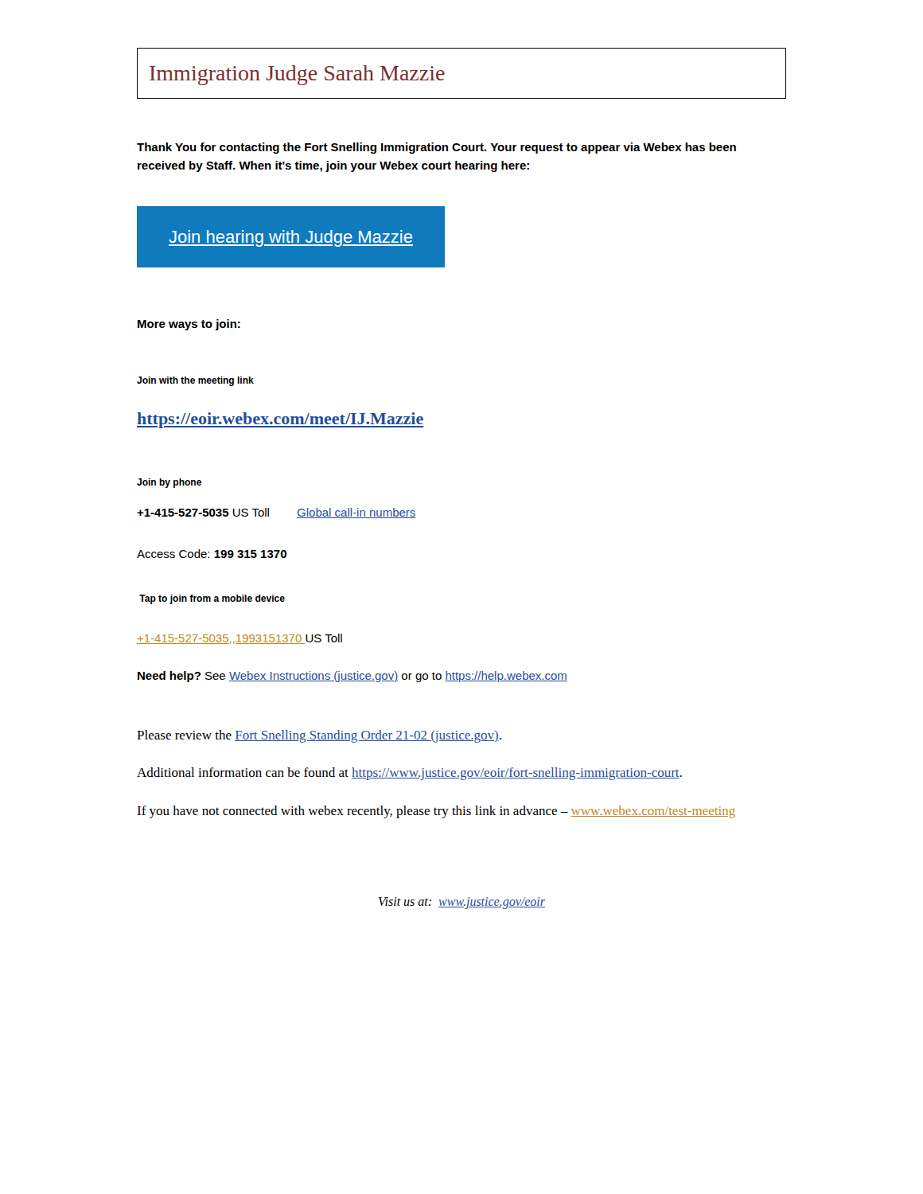Immigration Judge Sarah Mazzie
Thank You for contacting the Fort Snelling Immigration Court. Your request to appear via Webex has been received by Staff. When it's time, join your Webex court hearing here:
Join hearing with Judge Mazzie
More ways to join:
Join with the meeting link
https://eoir.webex.com/meet/IJ.Mazzie
Join by phone
+1-415-527-5035 US Toll Global call-in numbers
Access Code: 199 315 1370
Tap to join from a mobile device
+1-415-527-5035,,1993151370 US Toll
Need help? See Webex Instructions (justice.gov) or go to https://help.webex.com
Please review the Fort Snelling Standing Order 21-02 (justice.gov).
Additional information can be found at https://www.justice.gov/eoir/fort-snelling-immigration-court.
If you have not connected with webex recently, please try this link in advance – www.webex.com/test-meeting
Visit us at: www.justice.gov/eoir